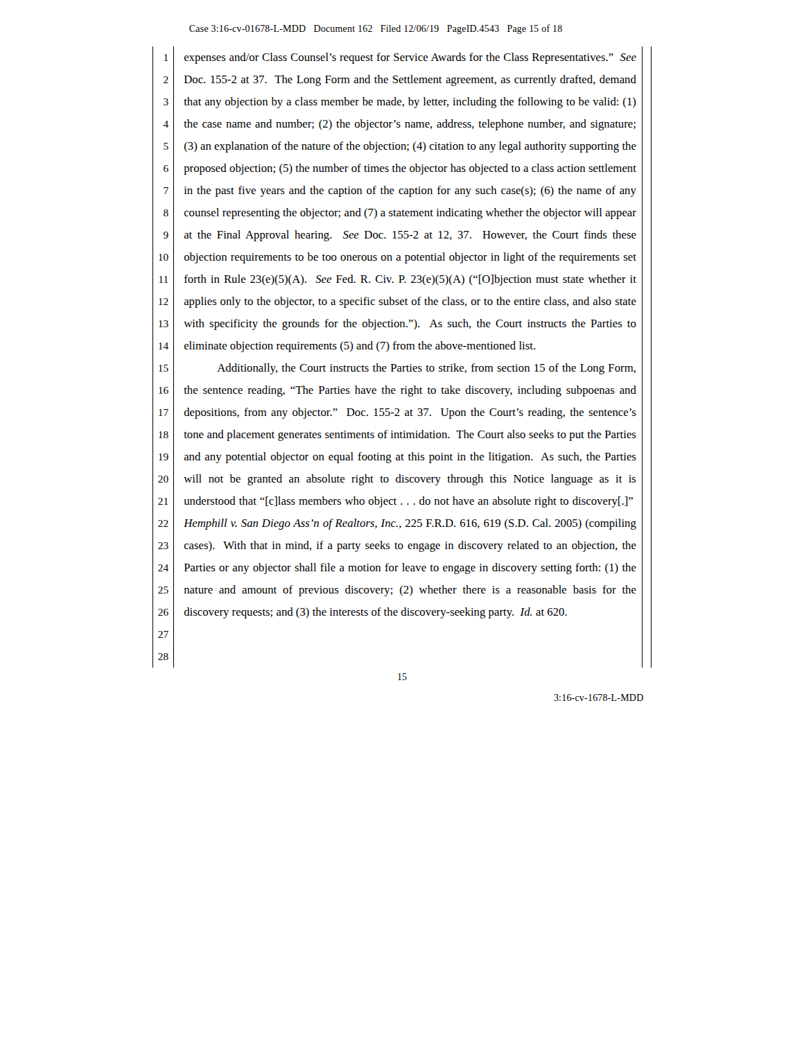Case 3:16-cv-01678-L-MDD Document 162 Filed 12/06/19 PageID.4543 Page 15 of 18
1
2
3
4
5
6
7
8
9
10
11
12
13
14
15
16
17
18
19
20
21
22
23
24
25
26
27
28
expenses and/or Class Counsel’s request for Service Awards for the Class Representatives.” See Doc. 155-2 at 37. The Long Form and the Settlement agreement, as currently drafted, demand that any objection by a class member be made, by letter, including the following to be valid: (1) the case name and number; (2) the objector’s name, address, telephone number, and signature; (3) an explanation of the nature of the objection; (4) citation to any legal authority supporting the proposed objection; (5) the number of times the objector has objected to a class action settlement in the past five years and the caption of the caption for any such case(s); (6) the name of any counsel representing the objector; and (7) a statement indicating whether the objector will appear at the Final Approval hearing. See Doc. 155-2 at 12, 37. However, the Court finds these objection requirements to be too onerous on a potential objector in light of the requirements set forth in Rule 23(e)(5)(A). See Fed. R. Civ. P. 23(e)(5)(A) (“[O]bjection must state whether it applies only to the objector, to a specific subset of the class, or to the entire class, and also state with specificity the grounds for the objection.”). As such, the Court instructs the Parties to eliminate objection requirements (5) and (7) from the above-mentioned list.
Additionally, the Court instructs the Parties to strike, from section 15 of the Long Form, the sentence reading, “The Parties have the right to take discovery, including subpoenas and depositions, from any objector.” Doc. 155-2 at 37. Upon the Court’s reading, the sentence’s tone and placement generates sentiments of intimidation. The Court also seeks to put the Parties and any potential objector on equal footing at this point in the litigation. As such, the Parties will not be granted an absolute right to discovery through this Notice language as it is understood that “[c]lass members who object . . . do not have an absolute right to discovery[.]” Hemphill v. San Diego Ass’n of Realtors, Inc., 225 F.R.D. 616, 619 (S.D. Cal. 2005) (compiling cases). With that in mind, if a party seeks to engage in discovery related to an objection, the Parties or any objector shall file a motion for leave to engage in discovery setting forth: (1) the nature and amount of previous discovery; (2) whether there is a reasonable basis for the discovery requests; and (3) the interests of the discovery-seeking party. Id. at 620.
15
3:16-cv-1678-L-MDD